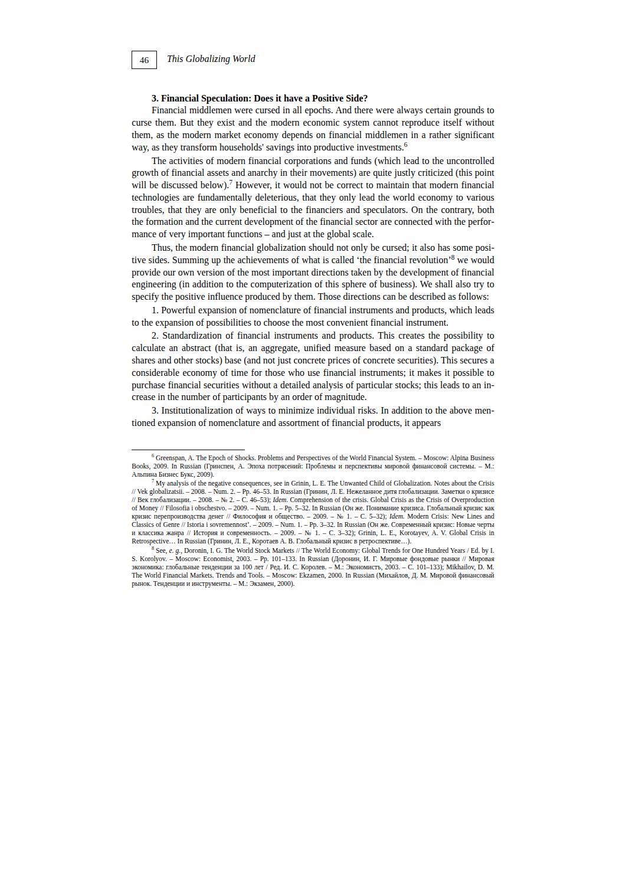46
This Globalizing World
3. Financial Speculation: Does it have a Positive Side?
Financial middlemen were cursed in all epochs. And there were always certain grounds to curse them. But they exist and the modern economic system cannot reproduce itself without them, as the modern market economy depends on financial middlemen in a rather significant way, as they transform households' savings into productive investments.6
The activities of modern financial corporations and funds (which lead to the uncontrolled growth of financial assets and anarchy in their movements) are quite justly criticized (this point will be discussed below).7 However, it would not be correct to maintain that modern financial technologies are fundamentally deleterious, that they only lead the world economy to various troubles, that they are only beneficial to the financiers and speculators. On the contrary, both the formation and the current development of the financial sector are connected with the performance of very important functions – and just at the global scale.
Thus, the modern financial globalization should not only be cursed; it also has some positive sides. Summing up the achievements of what is called ‘the financial revolution’8 we would provide our own version of the most important directions taken by the development of financial engineering (in addition to the computerization of this sphere of business). We shall also try to specify the positive influence produced by them. Those directions can be described as follows:
1. Powerful expansion of nomenclature of financial instruments and products, which leads to the expansion of possibilities to choose the most convenient financial instrument.
2. Standardization of financial instruments and products. This creates the possibility to calculate an abstract (that is, an aggregate, unified measure based on a standard package of shares and other stocks) base (and not just concrete prices of concrete securities). This secures a considerable economy of time for those who use financial instruments; it makes it possible to purchase financial securities without a detailed analysis of particular stocks; this leads to an increase in the number of participants by an order of magnitude.
3. Institutionalization of ways to minimize individual risks. In addition to the above mentioned expansion of nomenclature and assortment of financial products, it appears
6 Greenspan, A. The Epoch of Shocks. Problems and Perspectives of the World Financial System. – Moscow: Alpina Business Books, 2009. In Russian (Гринспен, А. Эпоха потрясений: Проблемы и перспективы мировой финансовой системы. – М.: Альпина Бизнес Букс, 2009).
7 My analysis of the negative consequences, see in Grinin, L. E. The Unwanted Child of Globalization. Notes about the Crisis // Vek globalizatsii. – 2008. – Num. 2. – Pp. 46–53. In Russian (Гринин, Л. Е. Нежеланное дитя глобализации. Заметки о кризисе // Век глобализации. – 2008. – № 2. – С. 46–53); Idem. Comprehension of the crisis. Global Crisis as the Crisis of Overproduction of Money // Filosofia i obschestvo. – 2009. – Num. 1. – Pp. 5–32. In Russian (Он же. Понимание кризиса. Глобальный кризис как кризис перепроизводства денег // Философия и общество. – 2009. – № 1. – С. 5–32); Idem. Modern Crisis: New Lines and Classics of Genre // Istoria i sovremennost’. – 2009. – Num. 1. – Pp. 3–32. In Russian (Он же. Современный кризис: Новые черты и классика жанра // История и современность. – 2009. – № 1. – С. 3–32); Grinin, L. E., Korotayev, A. V. Global Crisis in Retrospective… In Russian (Гринин, Л. Е., Коротаев А. В. Глобальный кризис в ретроспективе…).
8 See, e. g., Doronin, I. G. The World Stock Markets // The World Economy: Global Trends for One Hundred Years / Ed. by I. S. Korolyov. – Moscow: Economist, 2003. – Pp. 101–133. In Russian (Доронин, И. Г. Мировые фондовые рынки // Мировая экономика: глобальные тенденции за 100 лет / Ред. И. С. Королев. – М.: Экономистъ, 2003. – С. 101–133); Mikhailov, D. M. The World Financial Markets. Trends and Tools. – Moscow: Ekzamen, 2000. In Russian (Михайлов, Д. М. Мировой финансовый рынок. Тенденции и инструменты. – М.: Экзамен, 2000).